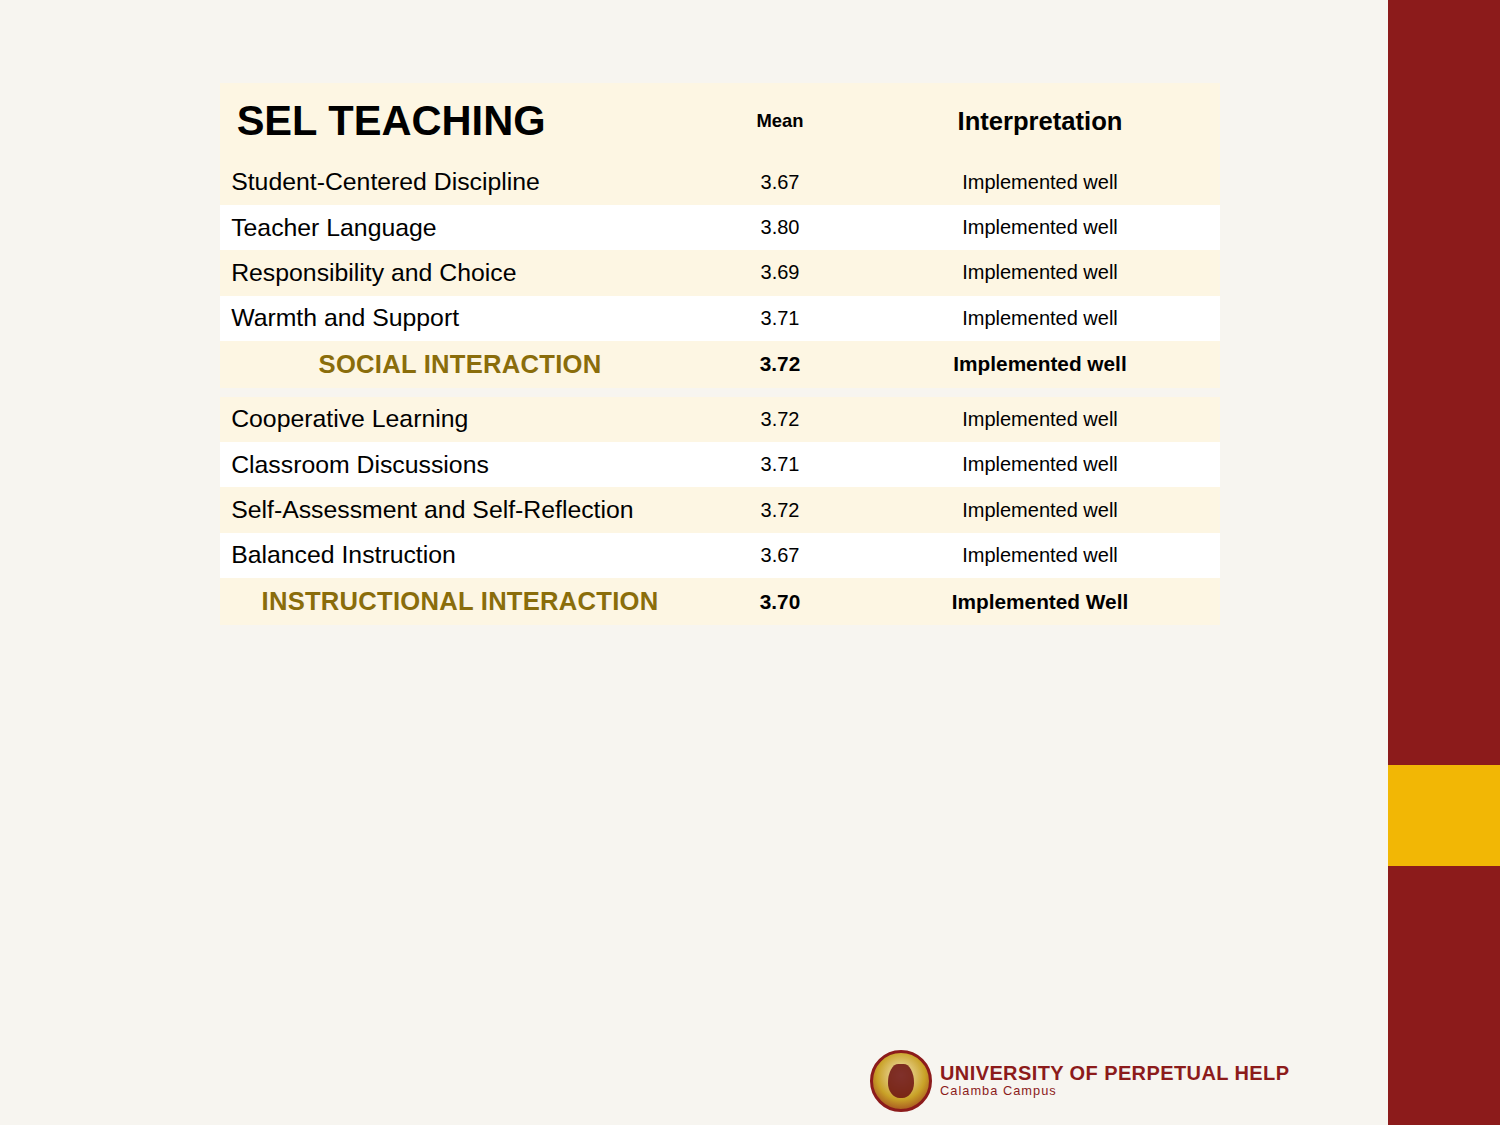| SEL TEACHING | Mean | Interpretation |
| --- | --- | --- |
| Student-Centered Discipline | 3.67 | Implemented well |
| Teacher Language | 3.80 | Implemented well |
| Responsibility and Choice | 3.69 | Implemented well |
| Warmth and Support | 3.71 | Implemented well |
| SOCIAL INTERACTION | 3.72 | Implemented well |
| Cooperative Learning | 3.72 | Implemented well |
| Classroom Discussions | 3.71 | Implemented well |
| Self-Assessment and Self-Reflection | 3.72 | Implemented well |
| Balanced Instruction | 3.67 | Implemented well |
| INSTRUCTIONAL INTERACTION | 3.70 | Implemented Well |
UNIVERSITY OF PERPETUAL HELP
Calamba Campus